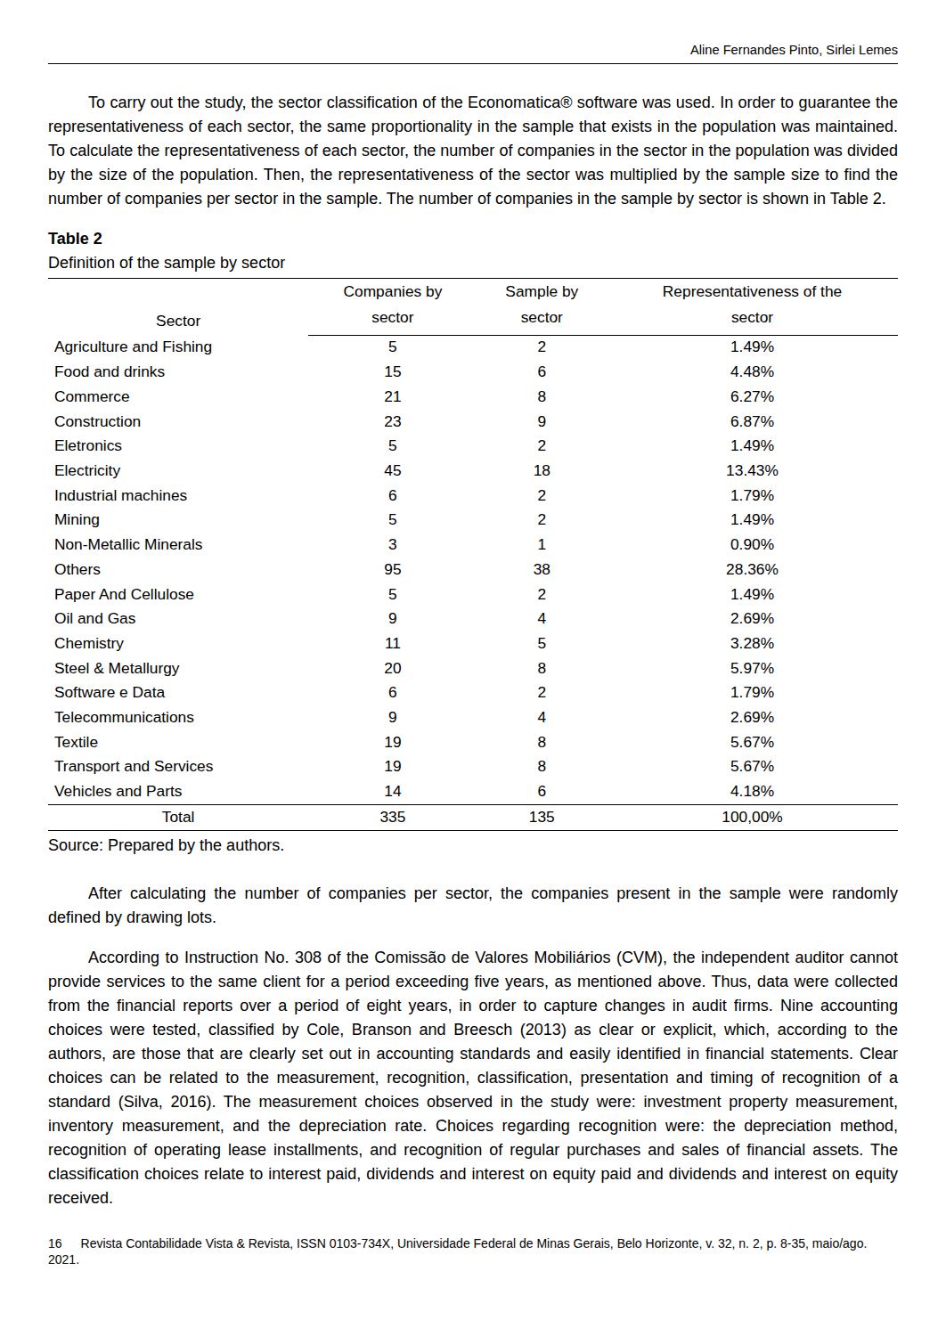Aline Fernandes Pinto, Sirlei Lemes
To carry out the study, the sector classification of the Economatica® software was used. In order to guarantee the representativeness of each sector, the same proportionality in the sample that exists in the population was maintained. To calculate the representativeness of each sector, the number of companies in the sector in the population was divided by the size of the population. Then, the representativeness of the sector was multiplied by the sample size to find the number of companies per sector in the sample. The number of companies in the sample by sector is shown in Table 2.
Table 2
Definition of the sample by sector
| Sector | Companies by | Sample by | Representativeness of the |
| --- | --- | --- | --- |
| sector | sector | sector |
| Agriculture and Fishing | 5 | 2 | 1.49% |
| Food and drinks | 15 | 6 | 4.48% |
| Commerce | 21 | 8 | 6.27% |
| Construction | 23 | 9 | 6.87% |
| Eletronics | 5 | 2 | 1.49% |
| Electricity | 45 | 18 | 13.43% |
| Industrial machines | 6 | 2 | 1.79% |
| Mining | 5 | 2 | 1.49% |
| Non-Metallic Minerals | 3 | 1 | 0.90% |
| Others | 95 | 38 | 28.36% |
| Paper And Cellulose | 5 | 2 | 1.49% |
| Oil and Gas | 9 | 4 | 2.69% |
| Chemistry | 11 | 5 | 3.28% |
| Steel & Metallurgy | 20 | 8 | 5.97% |
| Software e Data | 6 | 2 | 1.79% |
| Telecommunications | 9 | 4 | 2.69% |
| Textile | 19 | 8 | 5.67% |
| Transport and Services | 19 | 8 | 5.67% |
| Vehicles and Parts | 14 | 6 | 4.18% |
| Total | 335 | 135 | 100,00% |
Source: Prepared by the authors.
After calculating the number of companies per sector, the companies present in the sample were randomly defined by drawing lots.
According to Instruction No. 308 of the Comissão de Valores Mobiliários (CVM), the independent auditor cannot provide services to the same client for a period exceeding five years, as mentioned above. Thus, data were collected from the financial reports over a period of eight years, in order to capture changes in audit firms. Nine accounting choices were tested, classified by Cole, Branson and Breesch (2013) as clear or explicit, which, according to the authors, are those that are clearly set out in accounting standards and easily identified in financial statements. Clear choices can be related to the measurement, recognition, classification, presentation and timing of recognition of a standard (Silva, 2016). The measurement choices observed in the study were: investment property measurement, inventory measurement, and the depreciation rate. Choices regarding recognition were: the depreciation method, recognition of operating lease installments, and recognition of regular purchases and sales of financial assets. The classification choices relate to interest paid, dividends and interest on equity paid and dividends and interest on equity received.
16 Revista Contabilidade Vista & Revista, ISSN 0103-734X, Universidade Federal de Minas Gerais, Belo Horizonte, v. 32, n. 2, p. 8-35, maio/ago. 2021.